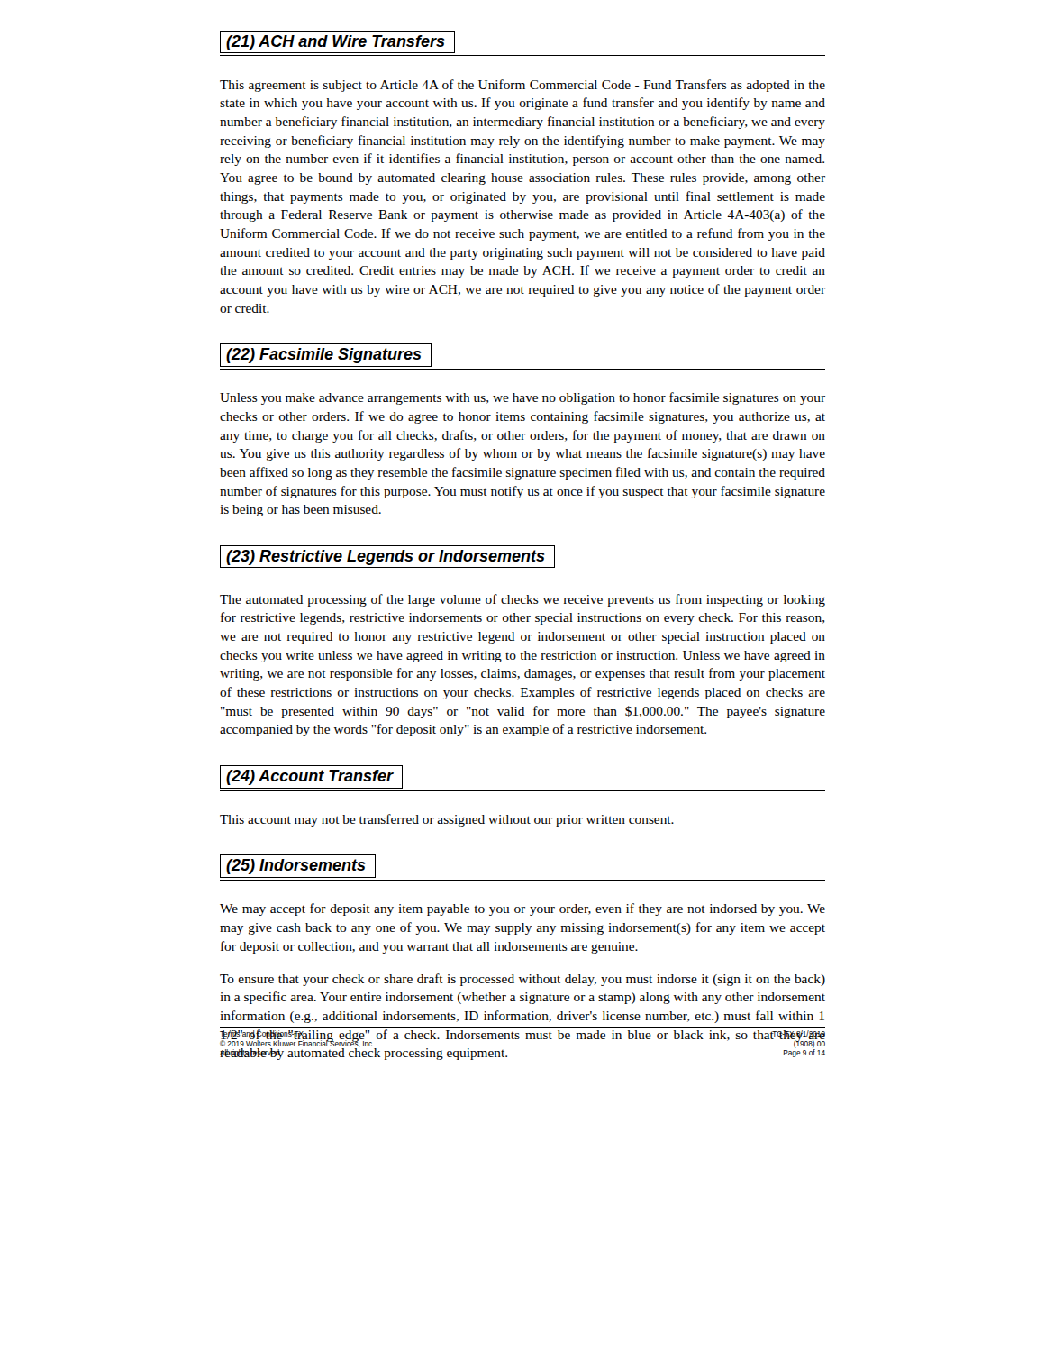(21) ACH and Wire Transfers
This agreement is subject to Article 4A of the Uniform Commercial Code - Fund Transfers as adopted in the state in which you have your account with us. If you originate a fund transfer and you identify by name and number a beneficiary financial institution, an intermediary financial institution or a beneficiary, we and every receiving or beneficiary financial institution may rely on the identifying number to make payment. We may rely on the number even if it identifies a financial institution, person or account other than the one named. You agree to be bound by automated clearing house association rules. These rules provide, among other things, that payments made to you, or originated by you, are provisional until final settlement is made through a Federal Reserve Bank or payment is otherwise made as provided in Article 4A-403(a) of the Uniform Commercial Code. If we do not receive such payment, we are entitled to a refund from you in the amount credited to your account and the party originating such payment will not be considered to have paid the amount so credited. Credit entries may be made by ACH. If we receive a payment order to credit an account you have with us by wire or ACH, we are not required to give you any notice of the payment order or credit.
(22) Facsimile Signatures
Unless you make advance arrangements with us, we have no obligation to honor facsimile signatures on your checks or other orders. If we do agree to honor items containing facsimile signatures, you authorize us, at any time, to charge you for all checks, drafts, or other orders, for the payment of money, that are drawn on us. You give us this authority regardless of by whom or by what means the facsimile signature(s) may have been affixed so long as they resemble the facsimile signature specimen filed with us, and contain the required number of signatures for this purpose. You must notify us at once if you suspect that your facsimile signature is being or has been misused.
(23) Restrictive Legends or Indorsements
The automated processing of the large volume of checks we receive prevents us from inspecting or looking for restrictive legends, restrictive indorsements or other special instructions on every check. For this reason, we are not required to honor any restrictive legend or indorsement or other special instruction placed on checks you write unless we have agreed in writing to the restriction or instruction. Unless we have agreed in writing, we are not responsible for any losses, claims, damages, or expenses that result from your placement of these restrictions or instructions on your checks. Examples of restrictive legends placed on checks are "must be presented within 90 days" or "not valid for more than $1,000.00." The payee's signature accompanied by the words "for deposit only" is an example of a restrictive indorsement.
(24) Account Transfer
This account may not be transferred or assigned without our prior written consent.
(25) Indorsements
We may accept for deposit any item payable to you or your order, even if they are not indorsed by you. We may give cash back to any one of you. We may supply any missing indorsement(s) for any item we accept for deposit or collection, and you warrant that all indorsements are genuine.
To ensure that your check or share draft is processed without delay, you must indorse it (sign it on the back) in a specific area. Your entire indorsement (whether a signature or a stamp) along with any other indorsement information (e.g., additional indorsements, ID information, driver's license number, etc.) must fall within 1 1/2" of the "trailing edge" of a check. Indorsements must be made in blue or black ink, so that they are readable by automated check processing equipment.
Terms and Conditions-TX
© 2019 Wolters Kluwer Financial Services, Inc.
All rights reserved.
TC-TX 8/1/2019
(1908).00
Page 9 of 14